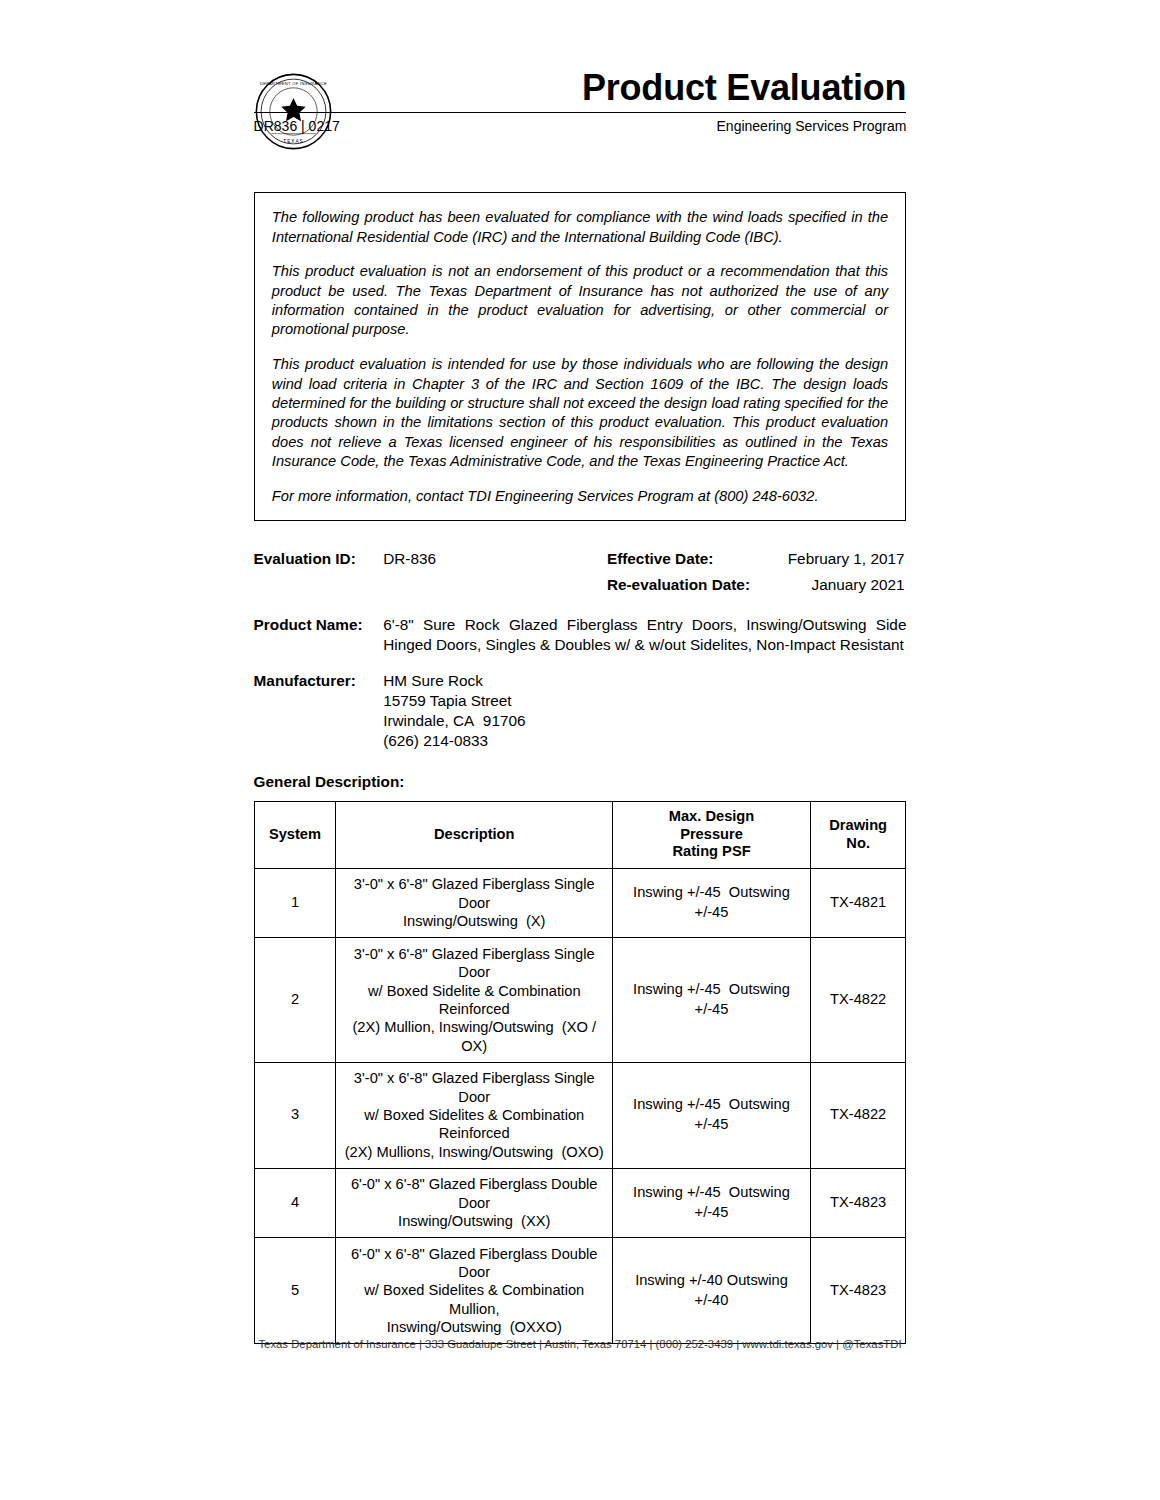DEPARTMENT OF INSURANCE TEXAS
Product Evaluation
DR836 | 0217
Engineering Services Program
The following product has been evaluated for compliance with the wind loads specified in the International Residential Code (IRC) and the International Building Code (IBC).
This product evaluation is not an endorsement of this product or a recommendation that this product be used. The Texas Department of Insurance has not authorized the use of any information contained in the product evaluation for advertising, or other commercial or promotional purpose.
This product evaluation is intended for use by those individuals who are following the design wind load criteria in Chapter 3 of the IRC and Section 1609 of the IBC. The design loads determined for the building or structure shall not exceed the design load rating specified for the products shown in the limitations section of this product evaluation. This product evaluation does not relieve a Texas licensed engineer of his responsibilities as outlined in the Texas Insurance Code, the Texas Administrative Code, and the Texas Engineering Practice Act.
For more information, contact TDI Engineering Services Program at (800) 248-6032.
Evaluation ID:
DR-836
Effective Date:
February 1, 2017
Re-evaluation Date:
January 2021
Product Name:
6'-8" Sure Rock Glazed Fiberglass Entry Doors, Inswing/Outswing Side Hinged Doors, Singles & Doubles w/ & w/out Sidelites, Non-Impact Resistant
Manufacturer:
HM Sure Rock
15759 Tapia Street
Irwindale, CA 91706
(626) 214-0833
General Description:
| System | Description | Max. Design Pressure Rating PSF | Drawing No. |
| --- | --- | --- | --- |
| 1 | 3'-0" x 6'-8" Glazed Fiberglass Single Door Inswing/Outswing (X) | Inswing +/-45 Outswing +/-45 | TX-4821 |
| 2 | 3'-0" x 6'-8" Glazed Fiberglass Single Door w/ Boxed Sidelite & Combination Reinforced (2X) Mullion, Inswing/Outswing (XO / OX) | Inswing +/-45 Outswing +/-45 | TX-4822 |
| 3 | 3'-0" x 6'-8" Glazed Fiberglass Single Door w/ Boxed Sidelites & Combination Reinforced (2X) Mullions, Inswing/Outswing (OXO) | Inswing +/-45 Outswing +/-45 | TX-4822 |
| 4 | 6'-0" x 6'-8" Glazed Fiberglass Double Door Inswing/Outswing (XX) | Inswing +/-45 Outswing +/-45 | TX-4823 |
| 5 | 6'-0" x 6'-8" Glazed Fiberglass Double Door w/ Boxed Sidelites & Combination Mullion, Inswing/Outswing (OXXO) | Inswing +/-40 Outswing +/-40 | TX-4823 |
Texas Department of Insurance | 333 Guadalupe Street | Austin, Texas 78714 | (800) 252-3439 | www.tdi.texas.gov | @TexasTDI